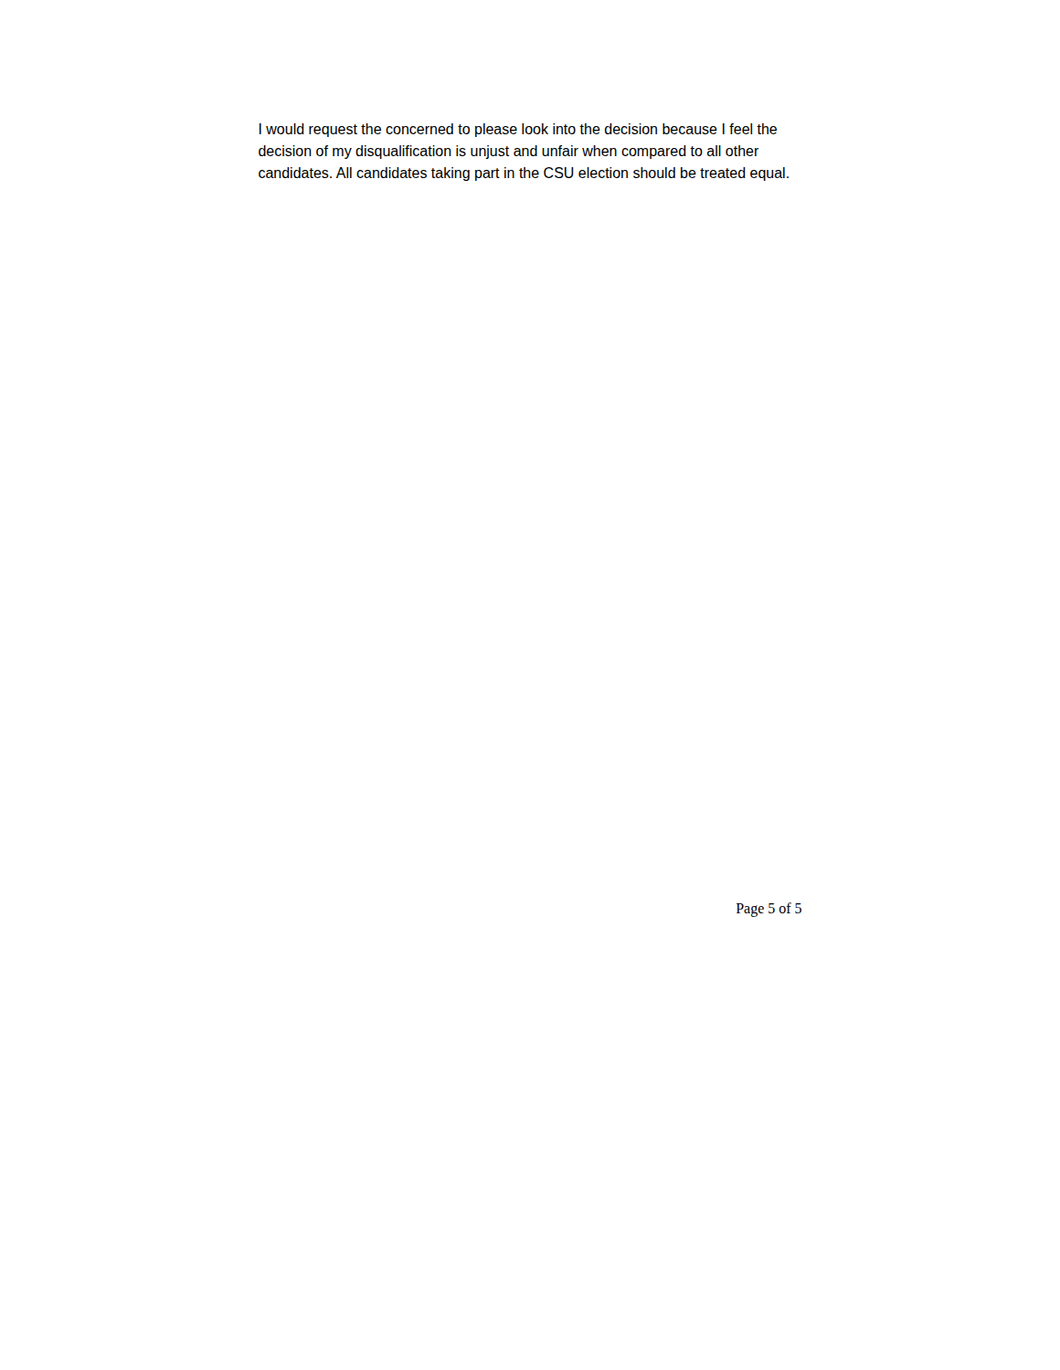I would request the concerned to please look into the decision because I feel the decision of my disqualification is unjust and unfair when compared to all other candidates. All candidates taking part in the CSU election should be treated equal.
Page 5 of 5